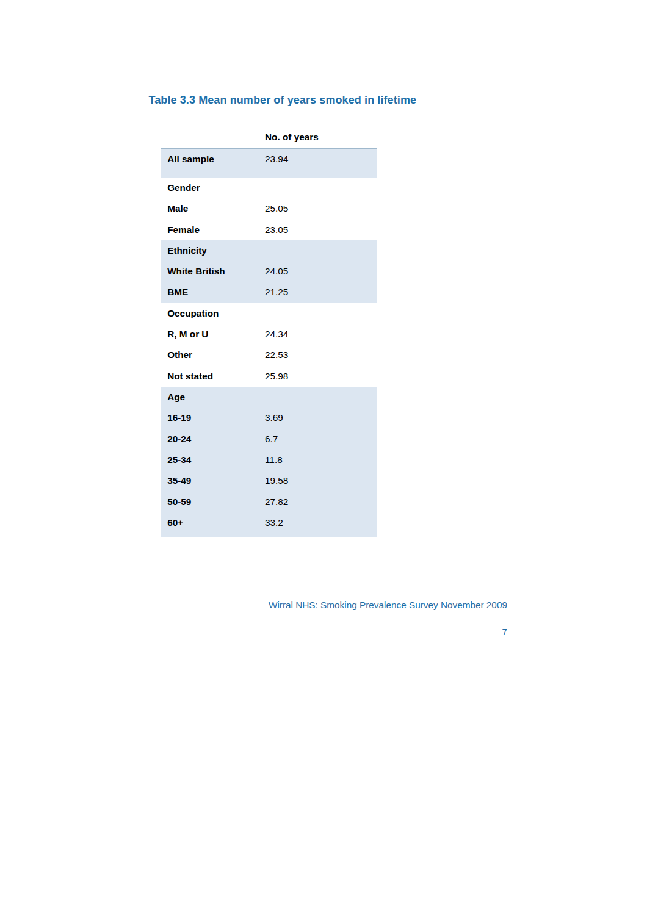Table 3.3 Mean number of years smoked in lifetime
| | No. of years |
| --- | --- |
| All sample | 23.94 |
| Gender | |
| Male | 25.05 |
| Female | 23.05 |
| Ethnicity | |
| White British | 24.05 |
| BME | 21.25 |
| Occupation | |
| R, M or U | 24.34 |
| Other | 22.53 |
| Not stated | 25.98 |
| Age | |
| 16-19 | 3.69 |
| 20-24 | 6.7 |
| 25-34 | 11.8 |
| 35-49 | 19.58 |
| 50-59 | 27.82 |
| 60+ | 33.2 |
Wirral NHS: Smoking Prevalence Survey November 2009
7